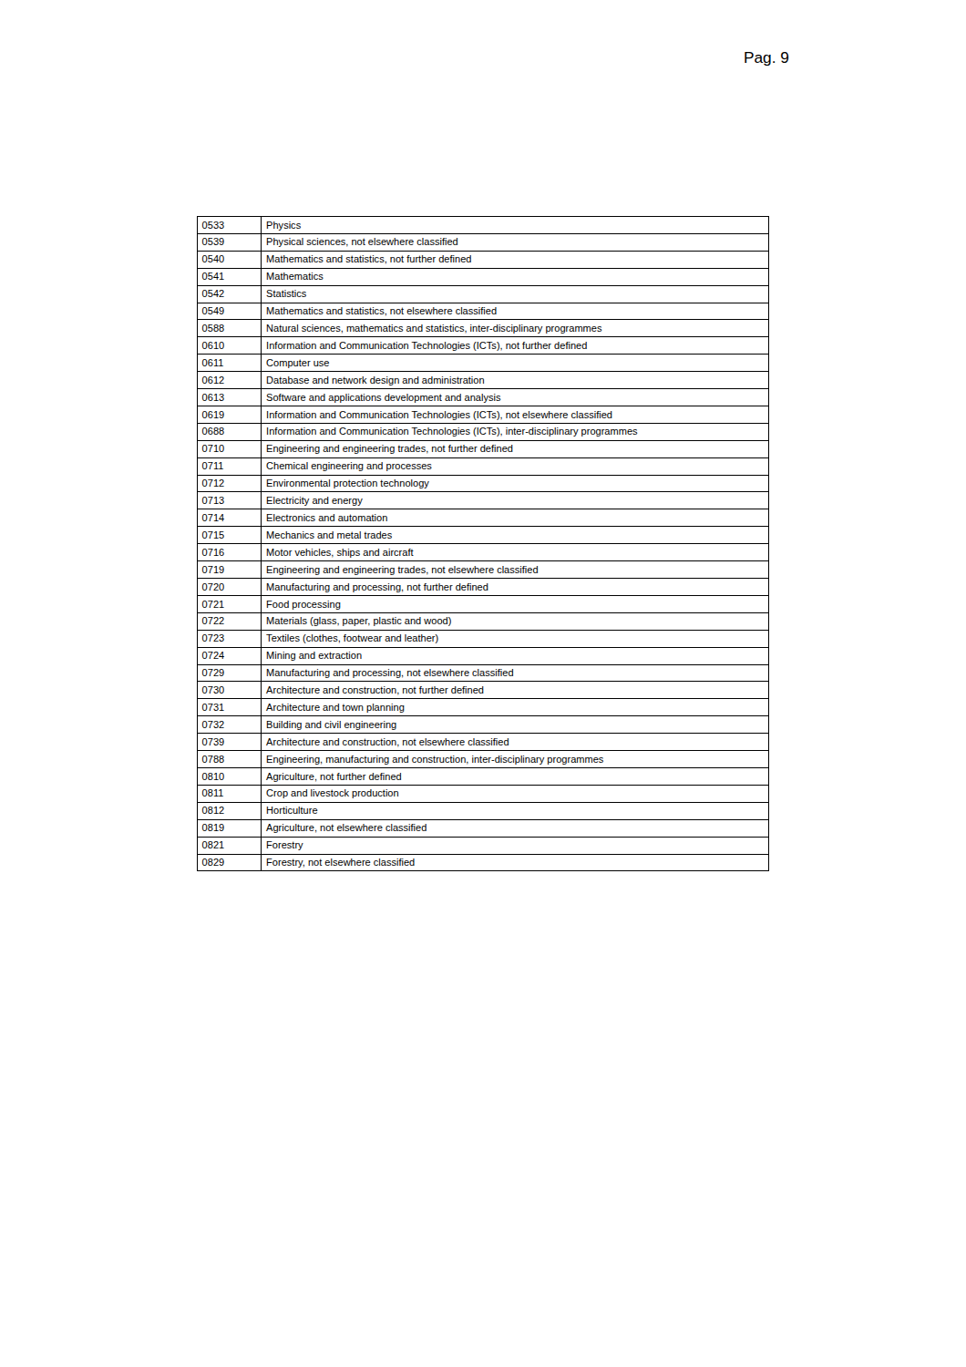Pag. 9
| 0533 | Physics |
| 0539 | Physical sciences, not elsewhere classified |
| 0540 | Mathematics and statistics, not further defined |
| 0541 | Mathematics |
| 0542 | Statistics |
| 0549 | Mathematics and statistics, not elsewhere classified |
| 0588 | Natural sciences, mathematics and statistics, inter-disciplinary programmes |
| 0610 | Information and Communication Technologies (ICTs), not further defined |
| 0611 | Computer use |
| 0612 | Database and network design and administration |
| 0613 | Software and applications development and analysis |
| 0619 | Information and Communication Technologies (ICTs), not elsewhere classified |
| 0688 | Information and Communication Technologies (ICTs), inter-disciplinary programmes |
| 0710 | Engineering and engineering trades, not further defined |
| 0711 | Chemical engineering and processes |
| 0712 | Environmental protection technology |
| 0713 | Electricity and energy |
| 0714 | Electronics and automation |
| 0715 | Mechanics and metal trades |
| 0716 | Motor vehicles, ships and aircraft |
| 0719 | Engineering and engineering trades, not elsewhere classified |
| 0720 | Manufacturing and processing, not further defined |
| 0721 | Food processing |
| 0722 | Materials (glass, paper, plastic and wood) |
| 0723 | Textiles (clothes, footwear and leather) |
| 0724 | Mining and extraction |
| 0729 | Manufacturing and processing, not elsewhere classified |
| 0730 | Architecture and construction, not further defined |
| 0731 | Architecture and town planning |
| 0732 | Building and civil engineering |
| 0739 | Architecture and construction, not elsewhere classified |
| 0788 | Engineering, manufacturing and construction, inter-disciplinary programmes |
| 0810 | Agriculture, not further defined |
| 0811 | Crop and livestock production |
| 0812 | Horticulture |
| 0819 | Agriculture, not elsewhere classified |
| 0821 | Forestry |
| 0829 | Forestry, not elsewhere classified |